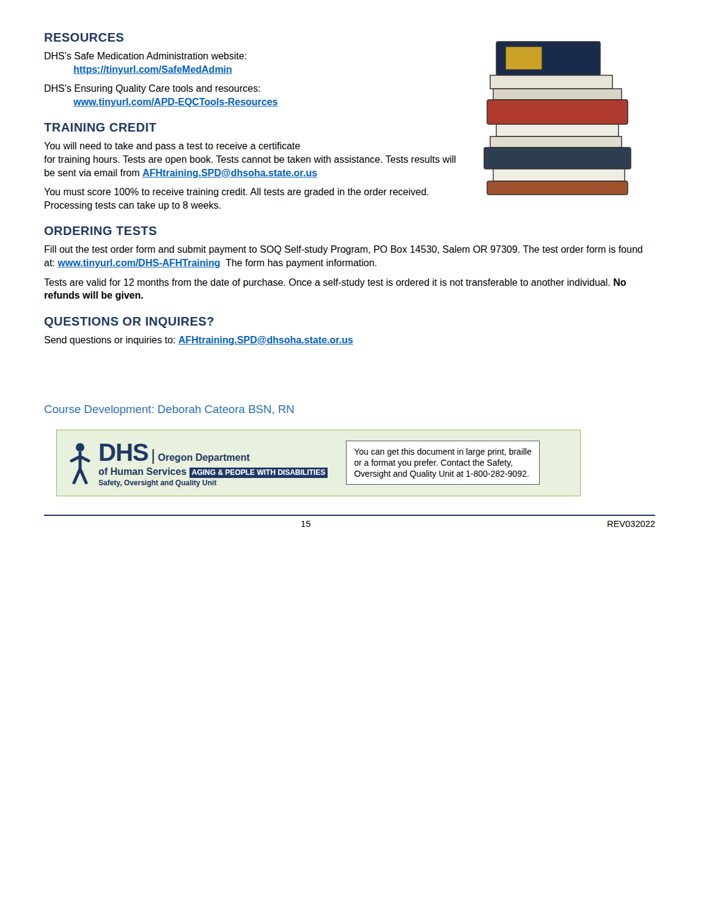RESOURCES
DHS's Safe Medication Administration website:
https://tinyurl.com/SafeMedAdmin
DHS's Ensuring Quality Care tools and resources:
www.tinyurl.com/APD-EQCTools-Resources
TRAINING CREDIT
You will need to take and pass a test to receive a certificate
for training hours. Tests are open book. Tests cannot be taken with assistance. Tests results will be sent via email from AFHtraining.SPD@dhsoha.state.or.us
You must score 100% to receive training credit. All tests are graded in the order received. Processing tests can take up to 8 weeks.
ORDERING TESTS
Fill out the test order form and submit payment to SOQ Self-study Program, PO Box 14530, Salem OR 97309. The test order form is found at: www.tinyurl.com/DHS-AFHTraining The form has payment information.
Tests are valid for 12 months from the date of purchase. Once a self-study test is ordered it is not transferable to another individual. No refunds will be given.
QUESTIONS OR INQUIRES?
Send questions or inquiries to: AFHtraining.SPD@dhsoha.state.or.us
Course Development: Deborah Cateora BSN, RN
DHS | Oregon Department
of Human Services AGING & PEOPLE WITH DISABILITIES Safety, Oversight and Quality Unit
You can get this document in large print, braille
or a format you prefer. Contact the Safety,
Oversight and Quality Unit at 1-800-282-9092.
15 REV032022